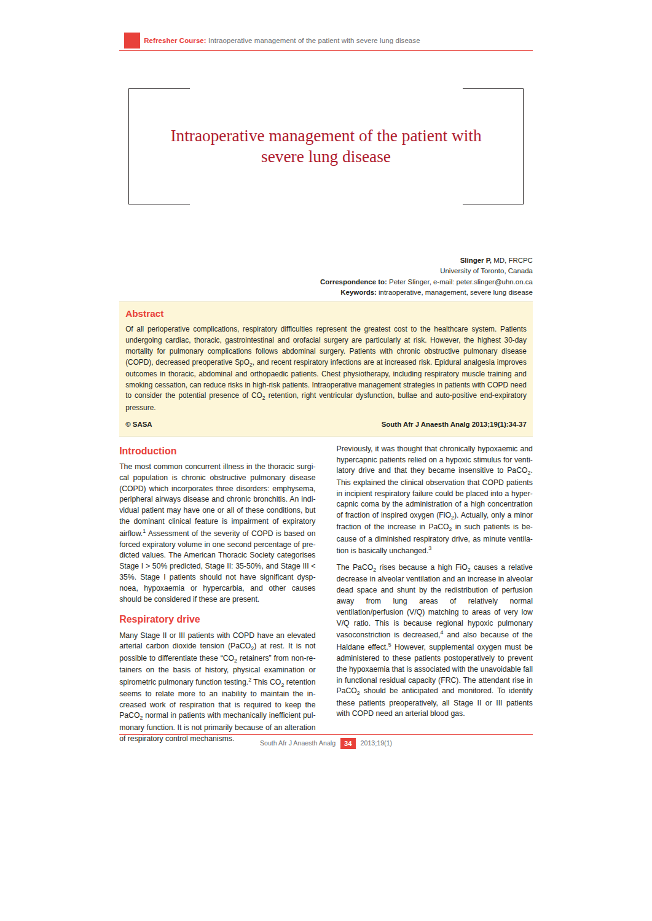Refresher Course: Intraoperative management of the patient with severe lung disease
Intraoperative management of the patient with severe lung disease
Slinger P, MD, FRCPC
University of Toronto, Canada
Correspondence to: Peter Slinger, e-mail: peter.slinger@uhn.on.ca
Keywords: intraoperative, management, severe lung disease
Abstract
Of all perioperative complications, respiratory difficulties represent the greatest cost to the healthcare system. Patients undergoing cardiac, thoracic, gastrointestinal and orofacial surgery are particularly at risk. However, the highest 30-day mortality for pulmonary complications follows abdominal surgery. Patients with chronic obstructive pulmonary disease (COPD), decreased preoperative SpO2, and recent respiratory infections are at increased risk. Epidural analgesia improves outcomes in thoracic, abdominal and orthopaedic patients. Chest physiotherapy, including respiratory muscle training and smoking cessation, can reduce risks in high-risk patients. Intraoperative management strategies in patients with COPD need to consider the potential presence of CO2 retention, right ventricular dysfunction, bullae and auto-positive end-expiratory pressure.
© SASA
South Afr J Anaesth Analg 2013;19(1):34-37
Introduction
The most common concurrent illness in the thoracic surgical population is chronic obstructive pulmonary disease (COPD) which incorporates three disorders: emphysema, peripheral airways disease and chronic bronchitis. An individual patient may have one or all of these conditions, but the dominant clinical feature is impairment of expiratory airflow.1 Assessment of the severity of COPD is based on forced expiratory volume in one second percentage of predicted values. The American Thoracic Society categorises Stage I > 50% predicted, Stage II: 35-50%, and Stage III < 35%. Stage I patients should not have significant dyspnoea, hypoxaemia or hypercarbia, and other causes should be considered if these are present.
Respiratory drive
Many Stage II or III patients with COPD have an elevated arterial carbon dioxide tension (PaCO2) at rest. It is not possible to differentiate these “CO2 retainers” from non-retainers on the basis of history, physical examination or spirometric pulmonary function testing.2 This CO2 retention seems to relate more to an inability to maintain the increased work of respiration that is required to keep the PaCO2 normal in patients with mechanically inefficient pulmonary function. It is not primarily because of an alteration of respiratory control mechanisms.
Previously, it was thought that chronically hypoxaemic and hypercapnic patients relied on a hypoxic stimulus for ventilatory drive and that they became insensitive to PaCO2. This explained the clinical observation that COPD patients in incipient respiratory failure could be placed into a hypercapnic coma by the administration of a high concentration of fraction of inspired oxygen (FiO2). Actually, only a minor fraction of the increase in PaCO2 in such patients is because of a diminished respiratory drive, as minute ventilation is basically unchanged.3
The PaCO2 rises because a high FiO2 causes a relative decrease in alveolar ventilation and an increase in alveolar dead space and shunt by the redistribution of perfusion away from lung areas of relatively normal ventilation/perfusion (V/Q) matching to areas of very low V/Q ratio. This is because regional hypoxic pulmonary vasoconstriction is decreased,4 and also because of the Haldane effect.5 However, supplemental oxygen must be administered to these patients postoperatively to prevent the hypoxaemia that is associated with the unavoidable fall in functional residual capacity (FRC). The attendant rise in PaCO2 should be anticipated and monitored. To identify these patients preoperatively, all Stage II or III patients with COPD need an arterial blood gas.
South Afr J Anaesth Analg 34 2013;19(1)